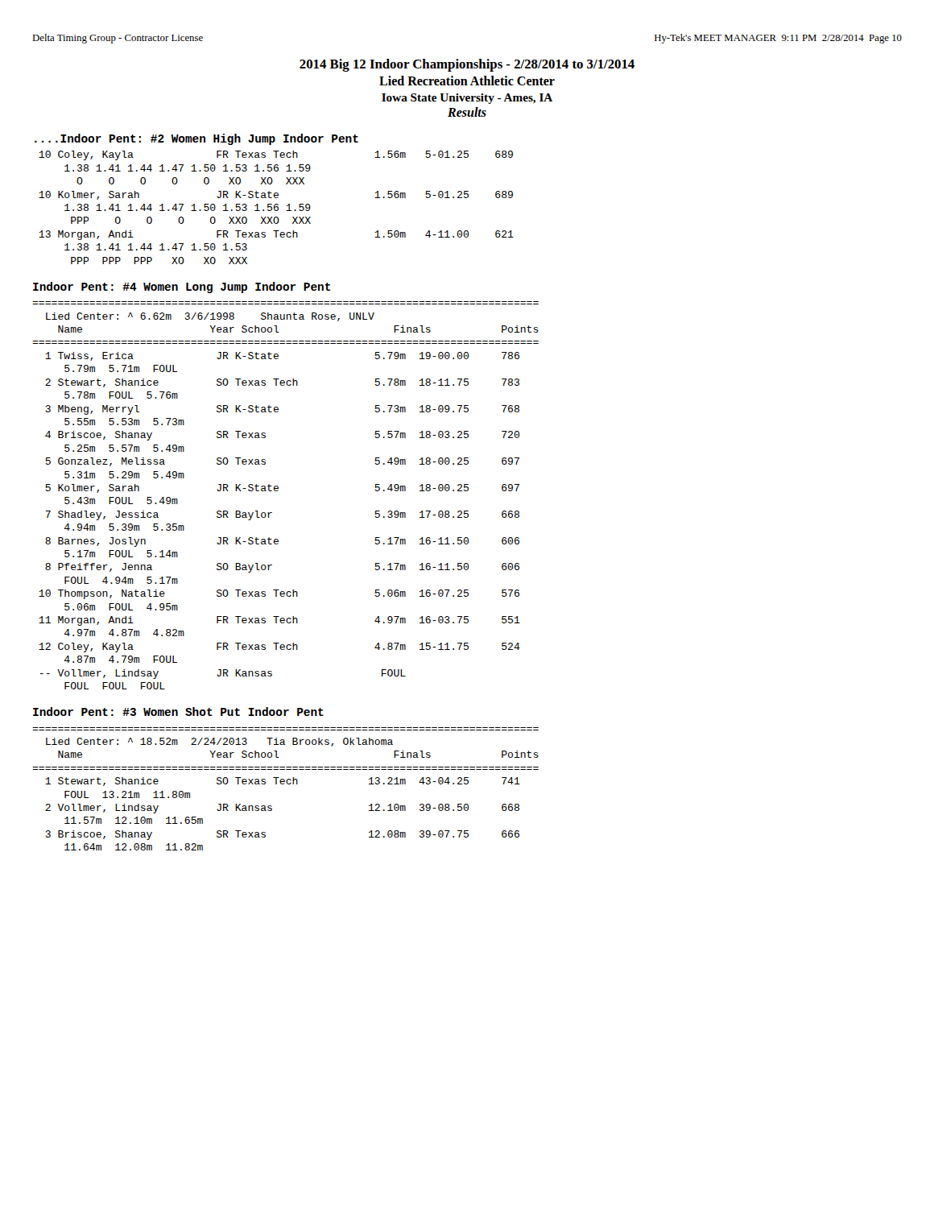Delta Timing Group - Contractor License Hy-Tek's MEET MANAGER 9:11 PM 2/28/2014 Page 10
2014 Big 12 Indoor Championships - 2/28/2014 to 3/1/2014
Lied Recreation Athletic Center
Iowa State University - Ames, IA
Results
....Indoor Pent: #2 Women High Jump Indoor Pent
 10 Coley, Kayla             FR Texas Tech            1.56m   5-01.25    689
     1.38 1.41 1.44 1.47 1.50 1.53 1.56 1.59
       O    O    O    O    O   XO   XO  XXX
 10 Kolmer, Sarah            JR K-State               1.56m   5-01.25    689
     1.38 1.41 1.44 1.47 1.50 1.53 1.56 1.59
      PPP    O    O    O    O  XXO  XXO  XXX
 13 Morgan, Andi             FR Texas Tech            1.50m   4-11.00    621
     1.38 1.41 1.44 1.47 1.50 1.53
      PPP  PPP  PPP   XO   XO  XXX
Indoor Pent: #4 Women Long Jump Indoor Pent
================================================================================
  Lied Center: ^ 6.62m  3/6/1998    Shaunta Rose, UNLV
    Name                    Year School                  Finals           Points
================================================================================
  1 Twiss, Erica             JR K-State               5.79m  19-00.00     786
     5.79m  5.71m  FOUL
  2 Stewart, Shanice         SO Texas Tech            5.78m  18-11.75     783
     5.78m  FOUL  5.76m
  3 Mbeng, Merryl            SR K-State               5.73m  18-09.75     768
     5.55m  5.53m  5.73m
  4 Briscoe, Shanay          SR Texas                 5.57m  18-03.25     720
     5.25m  5.57m  5.49m
  5 Gonzalez, Melissa        SO Texas                 5.49m  18-00.25     697
     5.31m  5.29m  5.49m
  5 Kolmer, Sarah            JR K-State               5.49m  18-00.25     697
     5.43m  FOUL  5.49m
  7 Shadley, Jessica         SR Baylor                5.39m  17-08.25     668
     4.94m  5.39m  5.35m
  8 Barnes, Joslyn           JR K-State               5.17m  16-11.50     606
     5.17m  FOUL  5.14m
  8 Pfeiffer, Jenna          SO Baylor                5.17m  16-11.50     606
     FOUL  4.94m  5.17m
 10 Thompson, Natalie        SO Texas Tech            5.06m  16-07.25     576
     5.06m  FOUL  4.95m
 11 Morgan, Andi             FR Texas Tech            4.97m  16-03.75     551
     4.97m  4.87m  4.82m
 12 Coley, Kayla             FR Texas Tech            4.87m  15-11.75     524
     4.87m  4.79m  FOUL
 -- Vollmer, Lindsay         JR Kansas                 FOUL
     FOUL  FOUL  FOUL
Indoor Pent: #3 Women Shot Put Indoor Pent
================================================================================
  Lied Center: ^ 18.52m  2/24/2013   Tia Brooks, Oklahoma
    Name                    Year School                  Finals           Points
================================================================================
  1 Stewart, Shanice         SO Texas Tech           13.21m  43-04.25     741
     FOUL  13.21m  11.80m
  2 Vollmer, Lindsay         JR Kansas               12.10m  39-08.50     668
     11.57m  12.10m  11.65m
  3 Briscoe, Shanay          SR Texas                12.08m  39-07.75     666
     11.64m  12.08m  11.82m